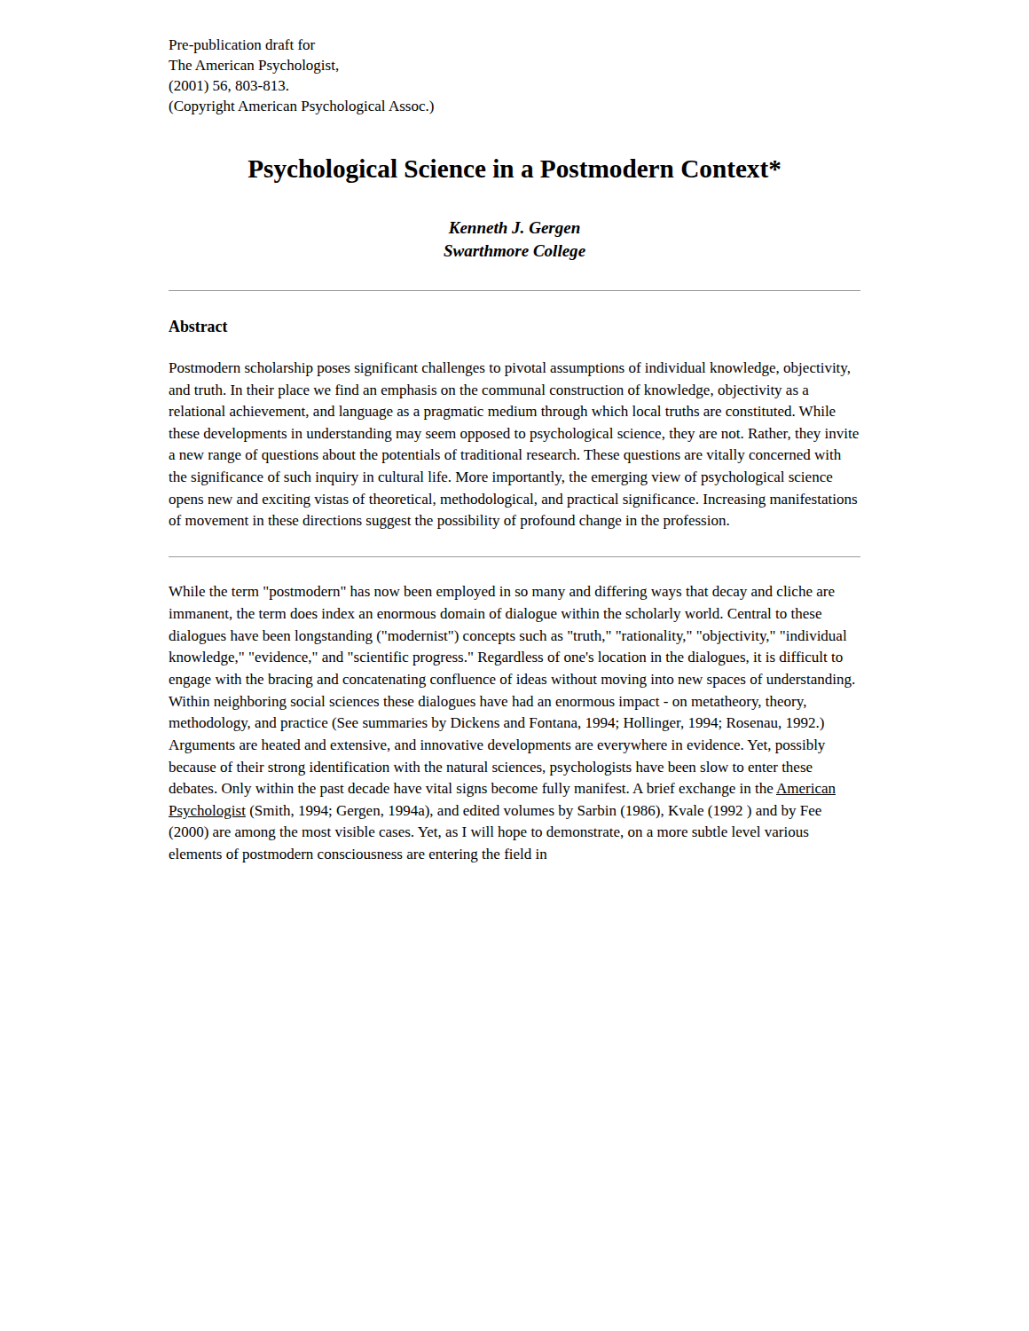Pre-publication draft for
The American Psychologist,
(2001) 56, 803-813.
(Copyright American Psychological Assoc.)
Psychological Science in a Postmodern Context*
Kenneth J. Gergen
Swarthmore College
Abstract
Postmodern scholarship poses significant challenges to pivotal assumptions of individual knowledge, objectivity, and truth. In their place we find an emphasis on the communal construction of knowledge, objectivity as a relational achievement, and language as a pragmatic medium through which local truths are constituted. While these developments in understanding may seem opposed to psychological science, they are not. Rather, they invite a new range of questions about the potentials of traditional research. These questions are vitally concerned with the significance of such inquiry in cultural life. More importantly, the emerging view of psychological science opens new and exciting vistas of theoretical, methodological, and practical significance. Increasing manifestations of movement in these directions suggest the possibility of profound change in the profession.
While the term "postmodern" has now been employed in so many and differing ways that decay and cliche are immanent, the term does index an enormous domain of dialogue within the scholarly world. Central to these dialogues have been longstanding ("modernist") concepts such as "truth," "rationality," "objectivity," "individual knowledge," "evidence," and "scientific progress." Regardless of one's location in the dialogues, it is difficult to engage with the bracing and concatenating confluence of ideas without moving into new spaces of understanding. Within neighboring social sciences these dialogues have had an enormous impact - on metatheory, theory, methodology, and practice (See summaries by Dickens and Fontana, 1994; Hollinger, 1994; Rosenau, 1992.) Arguments are heated and extensive, and innovative developments are everywhere in evidence. Yet, possibly because of their strong identification with the natural sciences, psychologists have been slow to enter these debates. Only within the past decade have vital signs become fully manifest. A brief exchange in the American Psychologist (Smith, 1994; Gergen, 1994a), and edited volumes by Sarbin (1986), Kvale (1992 ) and by Fee (2000) are among the most visible cases. Yet, as I will hope to demonstrate, on a more subtle level various elements of postmodern consciousness are entering the field in